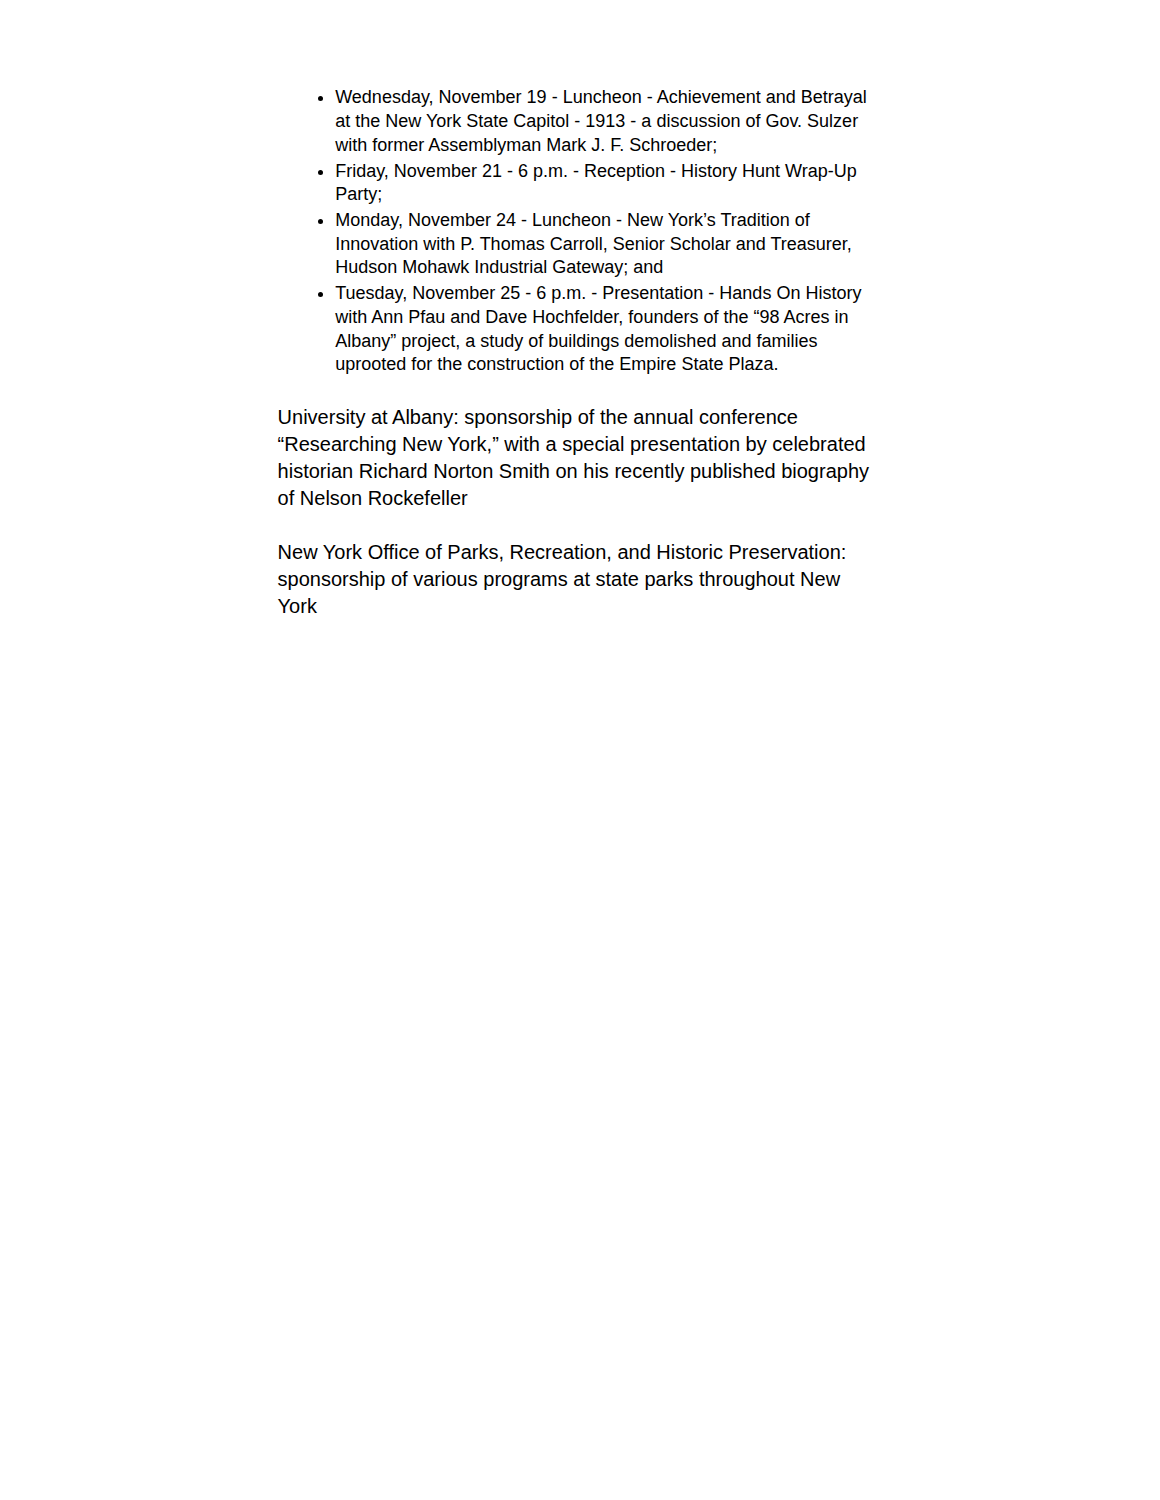Wednesday, November 19 - Luncheon - Achievement and Betrayal at the New York State Capitol - 1913 - a discussion of Gov. Sulzer with former Assemblyman Mark J. F. Schroeder;
Friday, November 21 - 6 p.m. - Reception - History Hunt Wrap-Up Party;
Monday, November 24 - Luncheon - New York’s Tradition of Innovation with P. Thomas Carroll, Senior Scholar and Treasurer, Hudson Mohawk Industrial Gateway; and
Tuesday, November 25 - 6 p.m. - Presentation - Hands On History with Ann Pfau and Dave Hochfelder, founders of the “98 Acres in Albany” project, a study of buildings demolished and families uprooted for the construction of the Empire State Plaza.
University at Albany: sponsorship of the annual conference “Researching New York,” with a special presentation by celebrated historian Richard Norton Smith on his recently published biography of Nelson Rockefeller
New York Office of Parks, Recreation, and Historic Preservation: sponsorship of various programs at state parks throughout New York